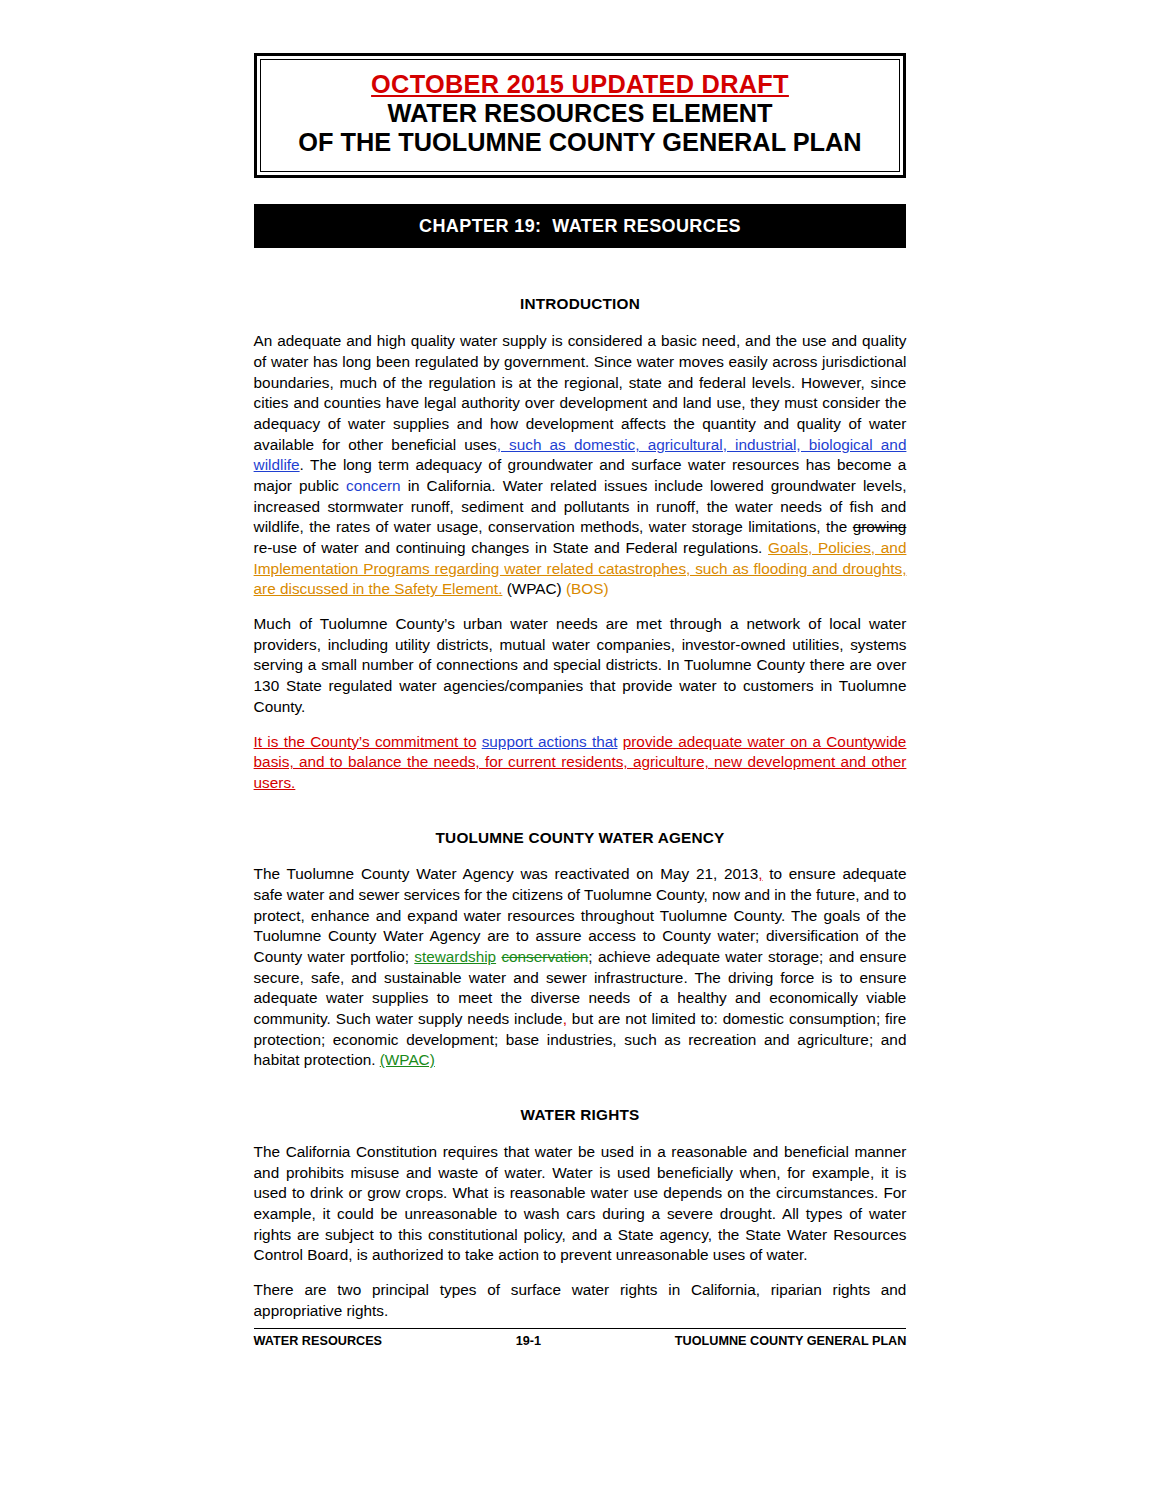OCTOBER 2015 UPDATED DRAFT
WATER RESOURCES ELEMENT
OF THE TUOLUMNE COUNTY GENERAL PLAN
CHAPTER 19: WATER RESOURCES
INTRODUCTION
An adequate and high quality water supply is considered a basic need, and the use and quality of water has long been regulated by government. Since water moves easily across jurisdictional boundaries, much of the regulation is at the regional, state and federal levels. However, since cities and counties have legal authority over development and land use, they must consider the adequacy of water supplies and how development affects the quantity and quality of water available for other beneficial uses, such as domestic, agricultural, industrial, biological and wildlife. The long term adequacy of groundwater and surface water resources has become a major public concern in California. Water related issues include lowered groundwater levels, increased stormwater runoff, sediment and pollutants in runoff, the water needs of fish and wildlife, the rates of water usage, conservation methods, water storage limitations, the growing re-use of water and continuing changes in State and Federal regulations. Goals, Policies, and Implementation Programs regarding water related catastrophes, such as flooding and droughts, are discussed in the Safety Element. (WPAC) (BOS)
Much of Tuolumne County’s urban water needs are met through a network of local water providers, including utility districts, mutual water companies, investor-owned utilities, systems serving a small number of connections and special districts. In Tuolumne County there are over 130 State regulated water agencies/companies that provide water to customers in Tuolumne County.
It is the County’s commitment to support actions that provide adequate water on a Countywide basis, and to balance the needs, for current residents, agriculture, new development and other users.
TUOLUMNE COUNTY WATER AGENCY
The Tuolumne County Water Agency was reactivated on May 21, 2013, to ensure adequate safe water and sewer services for the citizens of Tuolumne County, now and in the future, and to protect, enhance and expand water resources throughout Tuolumne County. The goals of the Tuolumne County Water Agency are to assure access to County water; diversification of the County water portfolio; stewardship conservation; achieve adequate water storage; and ensure secure, safe, and sustainable water and sewer infrastructure. The driving force is to ensure adequate water supplies to meet the diverse needs of a healthy and economically viable community. Such water supply needs include, but are not limited to: domestic consumption; fire protection; economic development; base industries, such as recreation and agriculture; and habitat protection. (WPAC)
WATER RIGHTS
The California Constitution requires that water be used in a reasonable and beneficial manner and prohibits misuse and waste of water. Water is used beneficially when, for example, it is used to drink or grow crops. What is reasonable water use depends on the circumstances. For example, it could be unreasonable to wash cars during a severe drought. All types of water rights are subject to this constitutional policy, and a State agency, the State Water Resources Control Board, is authorized to take action to prevent unreasonable uses of water.
There are two principal types of surface water rights in California, riparian rights and appropriative rights.
WATER RESOURCES
19-1
TUOLUMNE COUNTY GENERAL PLAN